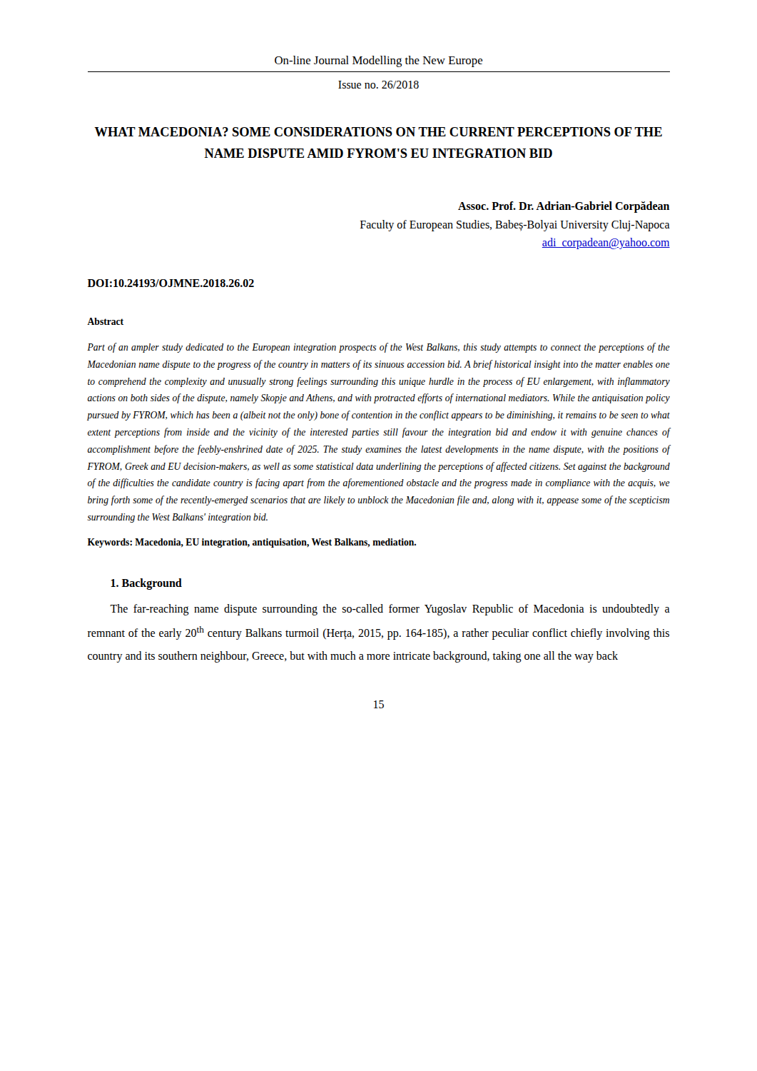On-line Journal Modelling the New Europe
Issue no. 26/2018
What Macedonia? Some Considerations on the Current Perceptions of the Name Dispute Amid FYROM's EU Integration Bid
Assoc. Prof. Dr. Adrian-Gabriel Corpădean
Faculty of European Studies, Babeș-Bolyai University Cluj-Napoca
adi_corpadean@yahoo.com
DOI:10.24193/OJMNE.2018.26.02
Abstract
Part of an ampler study dedicated to the European integration prospects of the West Balkans, this study attempts to connect the perceptions of the Macedonian name dispute to the progress of the country in matters of its sinuous accession bid. A brief historical insight into the matter enables one to comprehend the complexity and unusually strong feelings surrounding this unique hurdle in the process of EU enlargement, with inflammatory actions on both sides of the dispute, namely Skopje and Athens, and with protracted efforts of international mediators. While the antiquisation policy pursued by FYROM, which has been a (albeit not the only) bone of contention in the conflict appears to be diminishing, it remains to be seen to what extent perceptions from inside and the vicinity of the interested parties still favour the integration bid and endow it with genuine chances of accomplishment before the feebly-enshrined date of 2025. The study examines the latest developments in the name dispute, with the positions of FYROM, Greek and EU decision-makers, as well as some statistical data underlining the perceptions of affected citizens. Set against the background of the difficulties the candidate country is facing apart from the aforementioned obstacle and the progress made in compliance with the acquis, we bring forth some of the recently-emerged scenarios that are likely to unblock the Macedonian file and, along with it, appease some of the scepticism surrounding the West Balkans' integration bid.
Keywords: Macedonia, EU integration, antiquisation, West Balkans, mediation.
1. Background
The far-reaching name dispute surrounding the so-called former Yugoslav Republic of Macedonia is undoubtedly a remnant of the early 20th century Balkans turmoil (Herța, 2015, pp. 164-185), a rather peculiar conflict chiefly involving this country and its southern neighbour, Greece, but with much a more intricate background, taking one all the way back
15